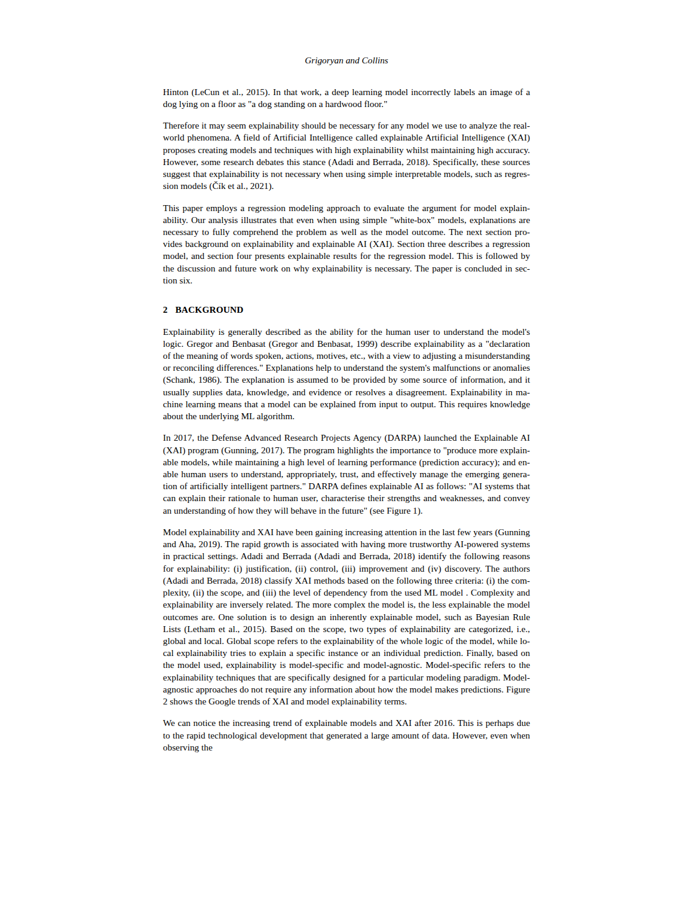Grigoryan and Collins
Hinton (LeCun et al., 2015). In that work, a deep learning model incorrectly labels an image of a dog lying on a floor as "a dog standing on a hardwood floor."
Therefore it may seem explainability should be necessary for any model we use to analyze the real-world phenomena. A field of Artificial Intelligence called explainable Artificial Intelligence (XAI) proposes creating models and techniques with high explainability whilst maintaining high accuracy. However, some research debates this stance (Adadi and Berrada, 2018). Specifically, these sources suggest that explainability is not necessary when using simple interpretable models, such as regression models (Čík et al., 2021).
This paper employs a regression modeling approach to evaluate the argument for model explainability. Our analysis illustrates that even when using simple "white-box" models, explanations are necessary to fully comprehend the problem as well as the model outcome. The next section provides background on explainability and explainable AI (XAI). Section three describes a regression model, and section four presents explainable results for the regression model. This is followed by the discussion and future work on why explainability is necessary. The paper is concluded in section six.
2 BACKGROUND
Explainability is generally described as the ability for the human user to understand the model's logic. Gregor and Benbasat (Gregor and Benbasat, 1999) describe explainability as a "declaration of the meaning of words spoken, actions, motives, etc., with a view to adjusting a misunderstanding or reconciling differences." Explanations help to understand the system's malfunctions or anomalies (Schank, 1986). The explanation is assumed to be provided by some source of information, and it usually supplies data, knowledge, and evidence or resolves a disagreement. Explainability in machine learning means that a model can be explained from input to output. This requires knowledge about the underlying ML algorithm.
In 2017, the Defense Advanced Research Projects Agency (DARPA) launched the Explainable AI (XAI) program (Gunning, 2017). The program highlights the importance to "produce more explainable models, while maintaining a high level of learning performance (prediction accuracy); and enable human users to understand, appropriately, trust, and effectively manage the emerging generation of artificially intelligent partners." DARPA defines explainable AI as follows: "AI systems that can explain their rationale to human user, characterise their strengths and weaknesses, and convey an understanding of how they will behave in the future" (see Figure 1).
Model explainability and XAI have been gaining increasing attention in the last few years (Gunning and Aha, 2019). The rapid growth is associated with having more trustworthy AI-powered systems in practical settings. Adadi and Berrada (Adadi and Berrada, 2018) identify the following reasons for explainability: (i) justification, (ii) control, (iii) improvement and (iv) discovery. The authors (Adadi and Berrada, 2018) classify XAI methods based on the following three criteria: (i) the complexity, (ii) the scope, and (iii) the level of dependency from the used ML model . Complexity and explainability are inversely related. The more complex the model is, the less explainable the model outcomes are. One solution is to design an inherently explainable model, such as Bayesian Rule Lists (Letham et al., 2015). Based on the scope, two types of explainability are categorized, i.e., global and local. Global scope refers to the explainability of the whole logic of the model, while local explainability tries to explain a specific instance or an individual prediction. Finally, based on the model used, explainability is model-specific and model-agnostic. Model-specific refers to the explainability techniques that are specifically designed for a particular modeling paradigm. Model-agnostic approaches do not require any information about how the model makes predictions. Figure 2 shows the Google trends of XAI and model explainability terms.
We can notice the increasing trend of explainable models and XAI after 2016. This is perhaps due to the rapid technological development that generated a large amount of data. However, even when observing the